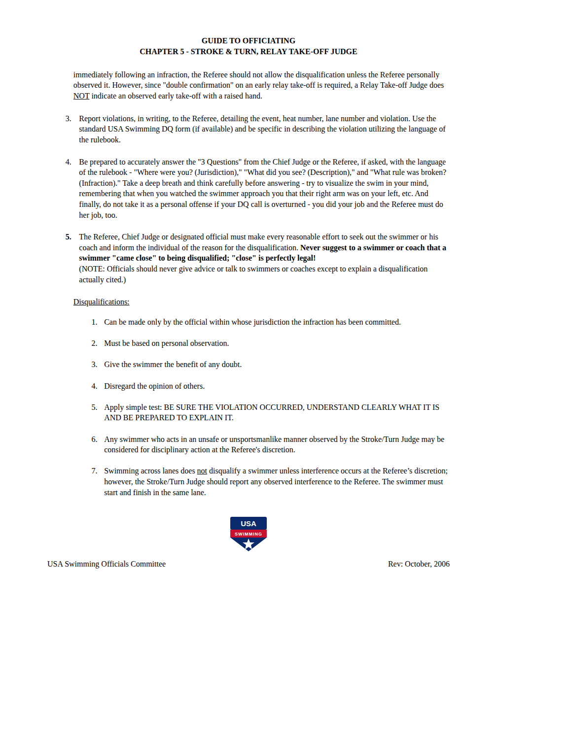GUIDE TO OFFICIATING CHAPTER 5 - STROKE & TURN, RELAY TAKE-OFF JUDGE
immediately following an infraction, the Referee should not allow the disqualification unless the Referee personally observed it. However, since "double confirmation" on an early relay take-off is required, a Relay Take-off Judge does NOT indicate an observed early take-off with a raised hand.
Report violations, in writing, to the Referee, detailing the event, heat number, lane number and violation. Use the standard USA Swimming DQ form (if available) and be specific in describing the violation utilizing the language of the rulebook.
Be prepared to accurately answer the "3 Questions" from the Chief Judge or the Referee, if asked, with the language of the rulebook - "Where were you? (Jurisdiction)," "What did you see? (Description)," and "What rule was broken? (Infraction)." Take a deep breath and think carefully before answering - try to visualize the swim in your mind, remembering that when you watched the swimmer approach you that their right arm was on your left, etc. And finally, do not take it as a personal offense if your DQ call is overturned - you did your job and the Referee must do her job, too.
The Referee, Chief Judge or designated official must make every reasonable effort to seek out the swimmer or his coach and inform the individual of the reason for the disqualification. Never suggest to a swimmer or coach that a swimmer "came close" to being disqualified; "close" is perfectly legal!
(NOTE: Officials should never give advice or talk to swimmers or coaches except to explain a disqualification actually cited.)
Disqualifications:
Can be made only by the official within whose jurisdiction the infraction has been committed.
Must be based on personal observation.
Give the swimmer the benefit of any doubt.
Disregard the opinion of others.
Apply simple test: BE SURE THE VIOLATION OCCURRED, UNDERSTAND CLEARLY WHAT IT IS AND BE PREPARED TO EXPLAIN IT.
Any swimmer who acts in an unsafe or unsportsmanlike manner observed by the Stroke/Turn Judge may be considered for disciplinary action at the Referee's discretion.
Swimming across lanes does not disqualify a swimmer unless interference occurs at the Referee’s discretion; however, the Stroke/Turn Judge should report any observed interference to the Referee. The swimmer must start and finish in the same lane.
USA SWIMMING
USA Swimming Officials Committee Rev: October, 2006